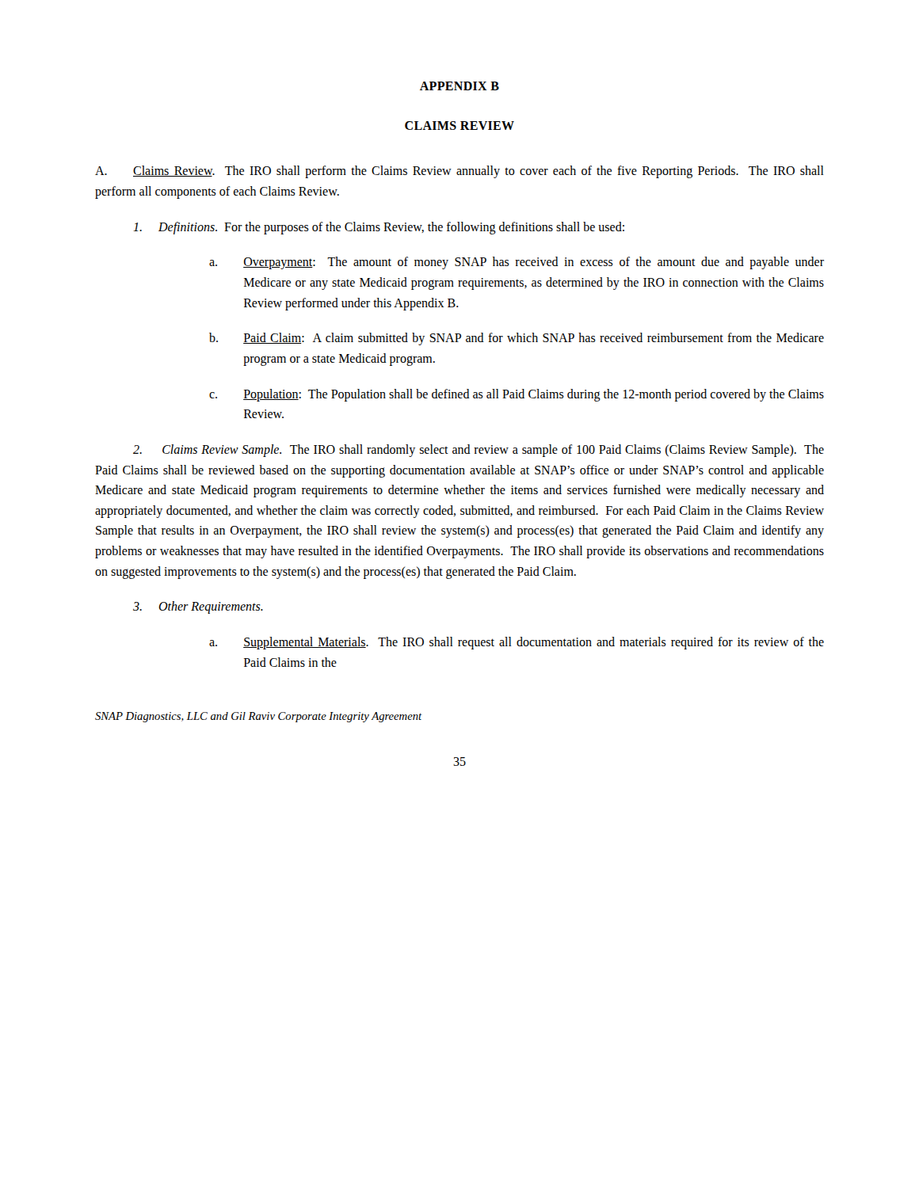APPENDIX B
CLAIMS REVIEW
A. Claims Review. The IRO shall perform the Claims Review annually to cover each of the five Reporting Periods. The IRO shall perform all components of each Claims Review.
1. Definitions. For the purposes of the Claims Review, the following definitions shall be used:
a.
Overpayment: The amount of money SNAP has received in excess of the amount due and payable under Medicare or any state Medicaid program requirements, as determined by the IRO in connection with the Claims Review performed under this Appendix B.
b.
Paid Claim: A claim submitted by SNAP and for which SNAP has received reimbursement from the Medicare program or a state Medicaid program.
c.
Population: The Population shall be defined as all Paid Claims during the 12-month period covered by the Claims Review.
2. Claims Review Sample. The IRO shall randomly select and review a sample of 100 Paid Claims (Claims Review Sample). The Paid Claims shall be reviewed based on the supporting documentation available at SNAP’s office or under SNAP’s control and applicable Medicare and state Medicaid program requirements to determine whether the items and services furnished were medically necessary and appropriately documented, and whether the claim was correctly coded, submitted, and reimbursed. For each Paid Claim in the Claims Review Sample that results in an Overpayment, the IRO shall review the system(s) and process(es) that generated the Paid Claim and identify any problems or weaknesses that may have resulted in the identified Overpayments. The IRO shall provide its observations and recommendations on suggested improvements to the system(s) and the process(es) that generated the Paid Claim.
3. Other Requirements.
a.
Supplemental Materials. The IRO shall request all documentation and materials required for its review of the Paid Claims in the
SNAP Diagnostics, LLC and Gil Raviv Corporate Integrity Agreement
35